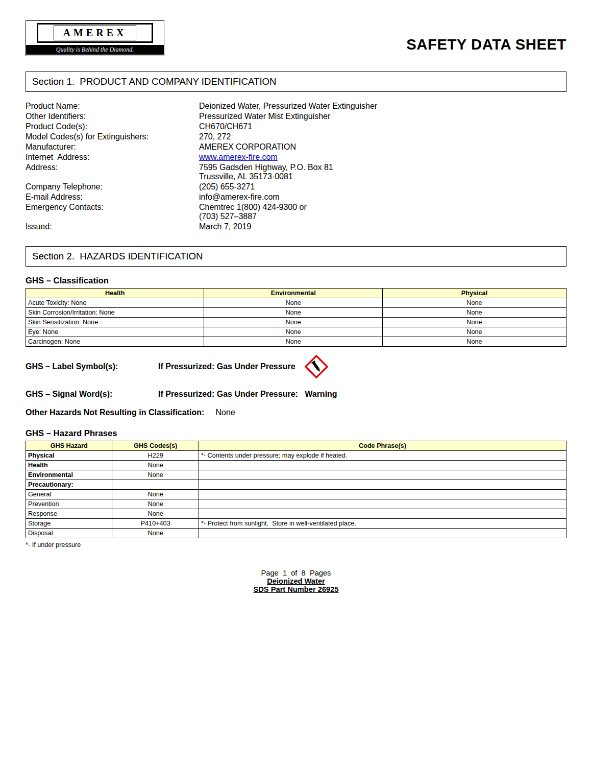AMEREX
Quality is Behind the Diamond.
SAFETY DATA SHEET
Section 1. PRODUCT AND COMPANY IDENTIFICATION
| Product Name: | Deionized Water, Pressurized Water Extinguisher |
| Other Identifiers: | Pressurized Water Mist Extinguisher |
| Product Code(s): | CH670/CH671 |
| Model Codes(s) for Extinguishers: | 270, 272 |
| Manufacturer: | AMEREX CORPORATION |
| Internet Address: | www.amerex-fire.com |
| Address: | 7595 Gadsden Highway, P.O. Box 81 Trussville, AL 35173-0081 |
| Company Telephone: | (205) 655-3271 |
| E-mail Address: | info@amerex-fire.com |
| Emergency Contacts: | Chemtrec 1(800) 424-9300 or (703) 527–3887 |
| Issued: | March 7, 2019 |
Section 2. HAZARDS IDENTIFICATION
GHS – Classification
| Health | Environmental | Physical |
| --- | --- | --- |
| Acute Toxicity: None | None | None |
| Skin Corrosion/Irritation: None | None | None |
| Skin Sensitization: None | None | None |
| Eye: None | None | None |
| Carcinogen: None | None | None |
GHS – Label Symbol(s): If Pressurized: Gas Under Pressure
GHS – Signal Word(s): If Pressurized: Gas Under Pressure: Warning
Other Hazards Not Resulting in Classification: None
GHS – Hazard Phrases
| GHS Hazard | GHS Codes(s) | Code Phrase(s) |
| --- | --- | --- |
| Physical | H229 | *- Contents under pressure; may explode if heated. |
| Health | None | |
| Environmental | None | |
| Precautionary: | | |
| General | None | |
| Prevention | None | |
| Response | None | |
| Storage | P410+403 | *- Protect from sunlight. Store in well-ventilated place. |
| Disposal | None | |
*- If under pressure
Page 1 of 8 Pages
Deionized Water
SDS Part Number 26925